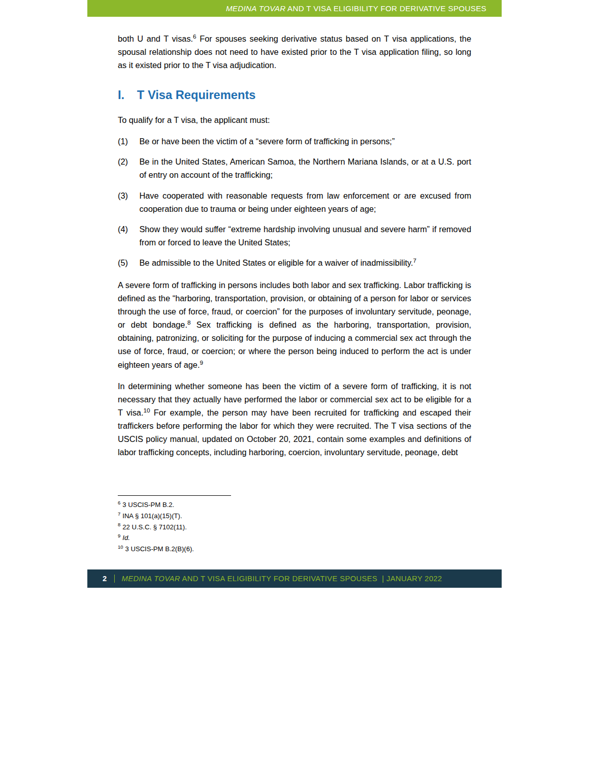MEDINA TOVAR AND T VISA ELIGIBILITY FOR DERIVATIVE SPOUSES
both U and T visas.6 For spouses seeking derivative status based on T visa applications, the spousal relationship does not need to have existed prior to the T visa application filing, so long as it existed prior to the T visa adjudication.
I. T Visa Requirements
To qualify for a T visa, the applicant must:
(1) Be or have been the victim of a “severe form of trafficking in persons;”
(2) Be in the United States, American Samoa, the Northern Mariana Islands, or at a U.S. port of entry on account of the trafficking;
(3) Have cooperated with reasonable requests from law enforcement or are excused from cooperation due to trauma or being under eighteen years of age;
(4) Show they would suffer “extreme hardship involving unusual and severe harm” if removed from or forced to leave the United States;
(5) Be admissible to the United States or eligible for a waiver of inadmissibility.7
A severe form of trafficking in persons includes both labor and sex trafficking. Labor trafficking is defined as the “harboring, transportation, provision, or obtaining of a person for labor or services through the use of force, fraud, or coercion” for the purposes of involuntary servitude, peonage, or debt bondage.8 Sex trafficking is defined as the harboring, transportation, provision, obtaining, patronizing, or soliciting for the purpose of inducing a commercial sex act through the use of force, fraud, or coercion; or where the person being induced to perform the act is under eighteen years of age.9
In determining whether someone has been the victim of a severe form of trafficking, it is not necessary that they actually have performed the labor or commercial sex act to be eligible for a T visa.10 For example, the person may have been recruited for trafficking and escaped their traffickers before performing the labor for which they were recruited. The T visa sections of the USCIS policy manual, updated on October 20, 2021, contain some examples and definitions of labor trafficking concepts, including harboring, coercion, involuntary servitude, peonage, debt
63 USCIS-PM B.2.
7INA § 101(a)(15)(T).
822 U.S.C. § 7102(11).
9Id.
103 USCIS-PM B.2(B)(6).
2 MEDINA TOVAR AND T VISA ELIGIBILITY FOR DERIVATIVE SPOUSES | JANUARY 2022